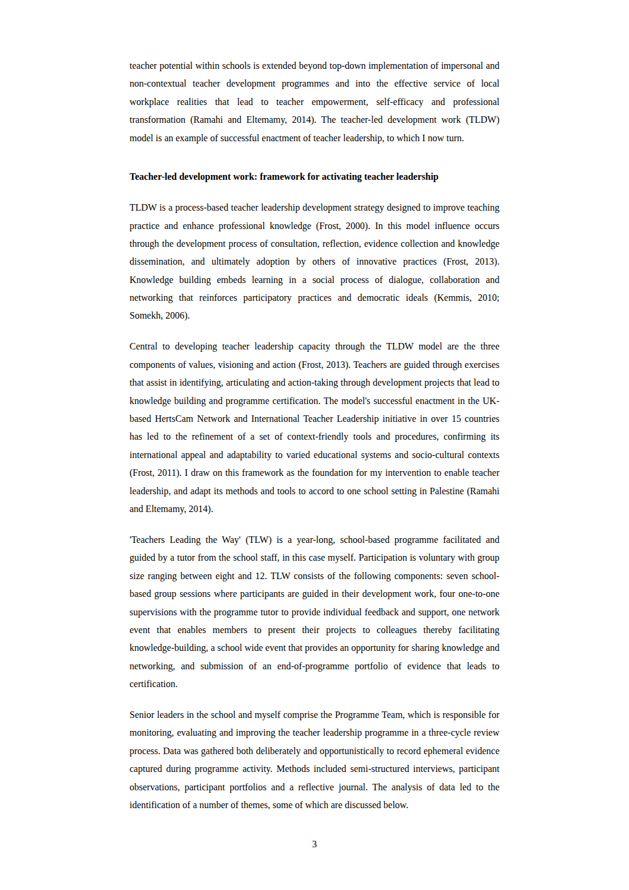teacher potential within schools is extended beyond top-down implementation of impersonal and non-contextual teacher development programmes and into the effective service of local workplace realities that lead to teacher empowerment, self-efficacy and professional transformation (Ramahi and Eltemamy, 2014). The teacher-led development work (TLDW) model is an example of successful enactment of teacher leadership, to which I now turn.
Teacher-led development work: framework for activating teacher leadership
TLDW is a process-based teacher leadership development strategy designed to improve teaching practice and enhance professional knowledge (Frost, 2000). In this model influence occurs through the development process of consultation, reflection, evidence collection and knowledge dissemination, and ultimately adoption by others of innovative practices (Frost, 2013). Knowledge building embeds learning in a social process of dialogue, collaboration and networking that reinforces participatory practices and democratic ideals (Kemmis, 2010; Somekh, 2006).
Central to developing teacher leadership capacity through the TLDW model are the three components of values, visioning and action (Frost, 2013). Teachers are guided through exercises that assist in identifying, articulating and action-taking through development projects that lead to knowledge building and programme certification. The model's successful enactment in the UK-based HertsCam Network and International Teacher Leadership initiative in over 15 countries has led to the refinement of a set of context-friendly tools and procedures, confirming its international appeal and adaptability to varied educational systems and socio-cultural contexts (Frost, 2011). I draw on this framework as the foundation for my intervention to enable teacher leadership, and adapt its methods and tools to accord to one school setting in Palestine (Ramahi and Eltemamy, 2014).
'Teachers Leading the Way' (TLW) is a year-long, school-based programme facilitated and guided by a tutor from the school staff, in this case myself. Participation is voluntary with group size ranging between eight and 12. TLW consists of the following components: seven school-based group sessions where participants are guided in their development work, four one-to-one supervisions with the programme tutor to provide individual feedback and support, one network event that enables members to present their projects to colleagues thereby facilitating knowledge-building, a school wide event that provides an opportunity for sharing knowledge and networking, and submission of an end-of-programme portfolio of evidence that leads to certification.
Senior leaders in the school and myself comprise the Programme Team, which is responsible for monitoring, evaluating and improving the teacher leadership programme in a three-cycle review process. Data was gathered both deliberately and opportunistically to record ephemeral evidence captured during programme activity. Methods included semi-structured interviews, participant observations, participant portfolios and a reflective journal. The analysis of data led to the identification of a number of themes, some of which are discussed below.
3